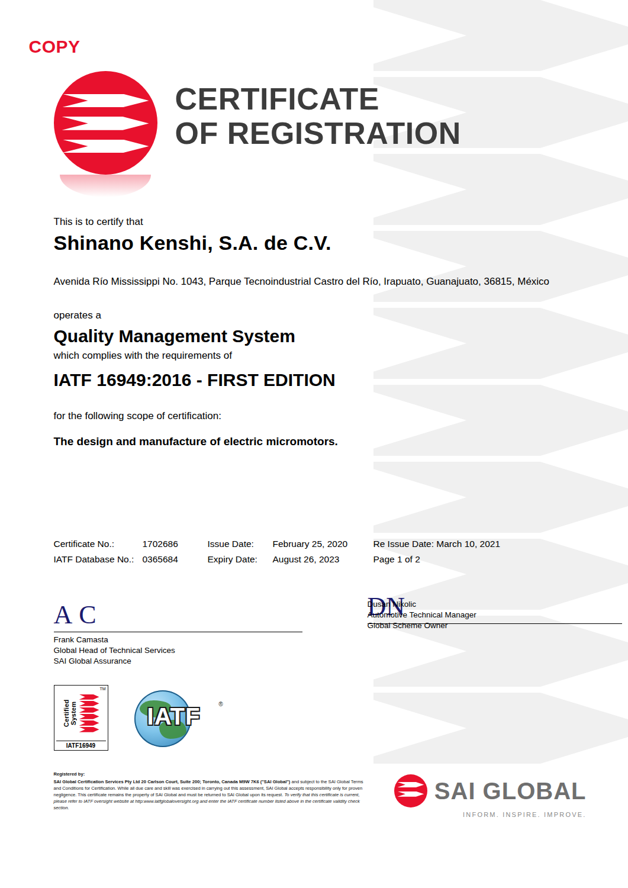COPY
CERTIFICATE
OF REGISTRATION
This is to certify that
Shinano Kenshi, S.A. de C.V.
Avenida Río Mississippi No. 1043, Parque Tecnoindustrial Castro del Río, Irapuato, Guanajuato, 36815, México
operates a
Quality Management System
which complies with the requirements of
IATF 16949:2016 - FIRST EDITION
for the following scope of certification:
The design and manufacture of electric micromotors.
Certificate No.:
1702686
Issue Date:
February 25, 2020
Re Issue Date: March 10, 2021
IATF Database No.:
0365684
Expiry Date:
August 26, 2023
Page 1 of 2
A C
Frank Camasta
Global Head of Technical Services
SAI Global Assurance
DN
Dusan Nikolic
Automotive Technical Manager
Global Scheme Owner
TM
Certified System
IATF16949
IATF
®
Registered by:
SAI Global Certification Services Pty Ltd 20 Carlson Court, Suite 200; Toronto, Canada M9W 7K6 ("SAI Global") and subject to the SAI Global Terms and Conditions for Certification. While all due care and skill was exercised in carrying out this assessment, SAI Global accepts responsibility only for proven negligence. This certificate remains the property of SAI Global and must be returned to SAI Global upon its request. To verify that this certificate is current, please refer to IATF oversight website at http:www.iatfglobaloversight.org and enter the IATF certificate number listed above in the certificate validity check section.
SAI GLOBAL
INFORM. INSPIRE. IMPROVE.